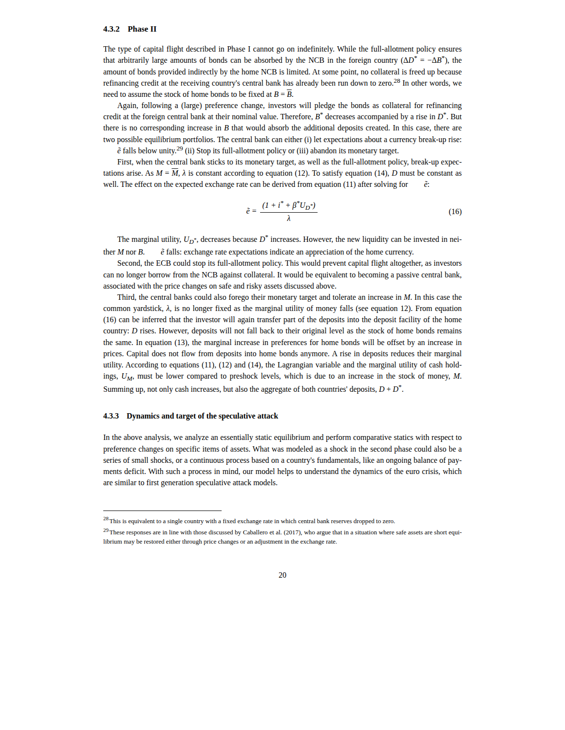4.3.2 Phase II
The type of capital flight described in Phase I cannot go on indefinitely. While the full-allotment policy ensures that arbitrarily large amounts of bonds can be absorbed by the NCB in the foreign country (ΔD* = −ΔB*), the amount of bonds provided indirectly by the home NCB is limited. At some point, no collateral is freed up because refinancing credit at the receiving country's central bank has already been run down to zero.28 In other words, we need to assume the stock of home bonds to be fixed at B = B.
Again, following a (large) preference change, investors will pledge the bonds as collateral for refinancing credit at the foreign central bank at their nominal value. Therefore, B* decreases accompanied by a rise in D*. But there is no corresponding increase in B that would absorb the additional deposits created. In this case, there are two possible equilibrium portfolios. The central bank can either (i) let expectations about a currency break-up rise: ẽ falls below unity.29 (ii) Stop its full-allotment policy or (iii) abandon its monetary target.
First, when the central bank sticks to its monetary target, as well as the full-allotment policy, break-up expectations arise. As M = M, λ is constant according to equation (12). To satisfy equation (14), D must be constant as well. The effect on the expected exchange rate can be derived from equation (11) after solving for ẽ:
ẽ = (1 + i* + β*UD*) λ (16)
The marginal utility, UD*, decreases because D* increases. However, the new liquidity can be invested in neither M nor B. ẽ falls: exchange rate expectations indicate an appreciation of the home currency.
Second, the ECB could stop its full-allotment policy. This would prevent capital flight altogether, as investors can no longer borrow from the NCB against collateral. It would be equivalent to becoming a passive central bank, associated with the price changes on safe and risky assets discussed above.
Third, the central banks could also forego their monetary target and tolerate an increase in M. In this case the common yardstick, λ, is no longer fixed as the marginal utility of money falls (see equation 12). From equation (16) can be inferred that the investor will again transfer part of the deposits into the deposit facility of the home country: D rises. However, deposits will not fall back to their original level as the stock of home bonds remains the same. In equation (13), the marginal increase in preferences for home bonds will be offset by an increase in prices. Capital does not flow from deposits into home bonds anymore. A rise in deposits reduces their marginal utility. According to equations (11), (12) and (14), the Lagrangian variable and the marginal utility of cash holdings, UM, must be lower compared to preshock levels, which is due to an increase in the stock of money, M. Summing up, not only cash increases, but also the aggregate of both countries' deposits, D + D*.
4.3.3 Dynamics and target of the speculative attack
In the above analysis, we analyze an essentially static equilibrium and perform comparative statics with respect to preference changes on specific items of assets. What was modeled as a shock in the second phase could also be a series of small shocks, or a continuous process based on a country's fundamentals, like an ongoing balance of payments deficit. With such a process in mind, our model helps to understand the dynamics of the euro crisis, which are similar to first generation speculative attack models.
28This is equivalent to a single country with a fixed exchange rate in which central bank reserves dropped to zero.
29These responses are in line with those discussed by Caballero et al. (2017), who argue that in a situation where safe assets are short equilibrium may be restored either through price changes or an adjustment in the exchange rate.
20